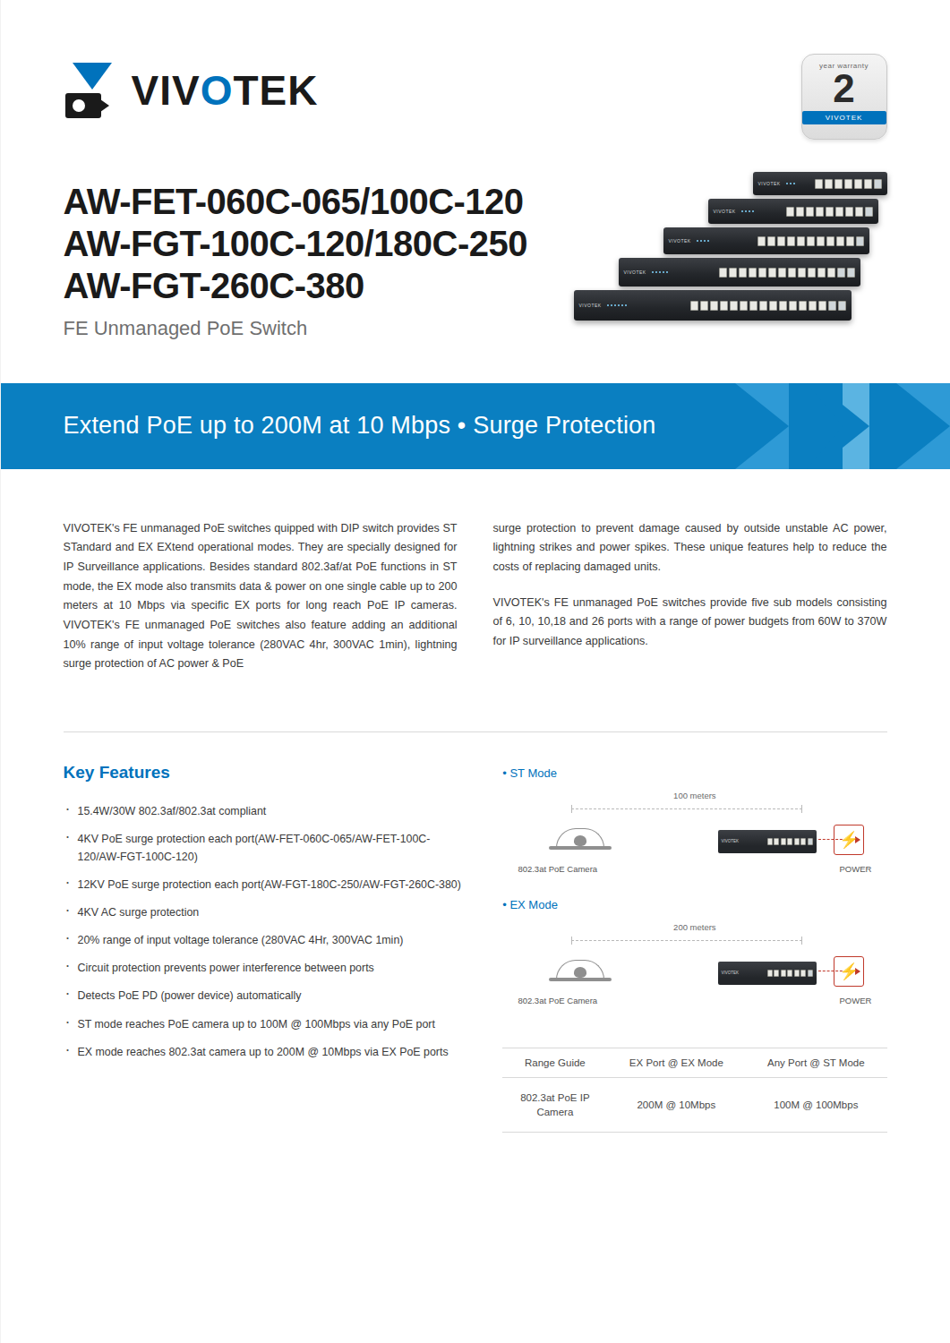VIVOTEK
year warranty
2
VIVOTEK
AW-FET-060C-065/100C-120
AW-FGT-100C-120/180C-250
AW-FGT-260C-380
FE Unmanaged PoE Switch
VIVOTEK
VIVOTEK
VIVOTEK
VIVOTEK
VIVOTEK
Extend PoE up to 200M at 10 Mbps • Surge Protection
VIVOTEK's FE unmanaged PoE switches quipped with DIP switch provides ST STandard and EX EXtend operational modes. They are specially designed for IP Surveillance applications. Besides standard 802.3af/at PoE functions in ST mode, the EX mode also transmits data & power on one single cable up to 200 meters at 10 Mbps via specific EX ports for long reach PoE IP cameras. VIVOTEK's FE unmanaged PoE switches also feature adding an additional 10% range of input voltage tolerance (280VAC 4hr, 300VAC 1min), lightning surge protection of AC power & PoE
surge protection to prevent damage caused by outside unstable AC power, lightning strikes and power spikes. These unique features help to reduce the costs of replacing damaged units.
VIVOTEK's FE unmanaged PoE switches provide five sub models consisting of 6, 10, 10,18 and 26 ports with a range of power budgets from 60W to 370W for IP surveillance applications.
Key Features
15.4W/30W 802.3af/802.3at compliant
4KV PoE surge protection each port(AW-FET-060C-065/AW-FET-100C-120/AW-FGT-100C-120)
12KV PoE surge protection each port(AW-FGT-180C-250/AW-FGT-260C-380)
4KV AC surge protection
20% range of input voltage tolerance (280VAC 4Hr, 300VAC 1min)
Circuit protection prevents power interference between ports
Detects PoE PD (power device) automatically
ST mode reaches PoE camera up to 100M @ 100Mbps via any PoE port
EX mode reaches 802.3at camera up to 200M @ 10Mbps via EX PoE ports
ST Mode
100 meters
802.3at PoE Camera
VIVOTEK
⚡
POWER
EX Mode
200 meters
802.3at PoE Camera
VIVOTEK
⚡
POWER
| Range Guide | EX Port @ EX Mode | Any Port @ ST Mode |
| --- | --- | --- |
| 802.3at PoE IP Camera | 200M @ 10Mbps | 100M @ 100Mbps |